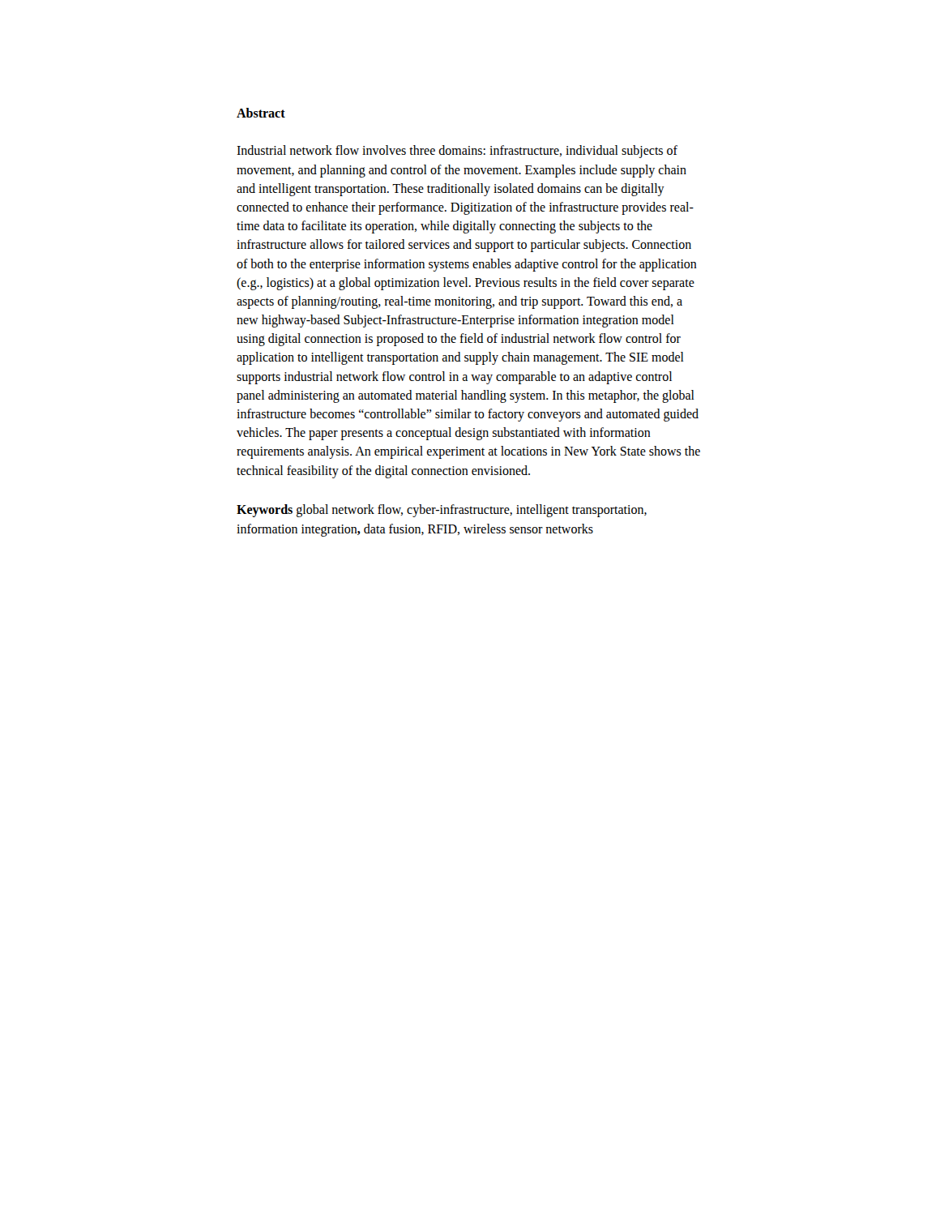Abstract
Industrial network flow involves three domains: infrastructure, individual subjects of movement, and planning and control of the movement. Examples include supply chain and intelligent transportation. These traditionally isolated domains can be digitally connected to enhance their performance. Digitization of the infrastructure provides real-time data to facilitate its operation, while digitally connecting the subjects to the infrastructure allows for tailored services and support to particular subjects. Connection of both to the enterprise information systems enables adaptive control for the application (e.g., logistics) at a global optimization level. Previous results in the field cover separate aspects of planning/routing, real-time monitoring, and trip support. Toward this end, a new highway-based Subject-Infrastructure-Enterprise information integration model using digital connection is proposed to the field of industrial network flow control for application to intelligent transportation and supply chain management. The SIE model supports industrial network flow control in a way comparable to an adaptive control panel administering an automated material handling system. In this metaphor, the global infrastructure becomes “controllable” similar to factory conveyors and automated guided vehicles. The paper presents a conceptual design substantiated with information requirements analysis. An empirical experiment at locations in New York State shows the technical feasibility of the digital connection envisioned.
Keywords global network flow, cyber-infrastructure, intelligent transportation, information integration, data fusion, RFID, wireless sensor networks